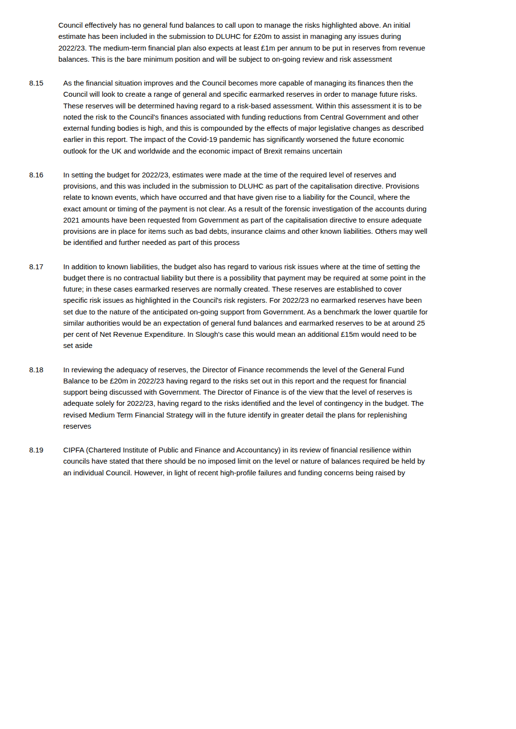Council effectively has no general fund balances to call upon to manage the risks highlighted above. An initial estimate has been included in the submission to DLUHC for £20m to assist in managing any issues during 2022/23. The medium-term financial plan also expects at least £1m per annum to be put in reserves from revenue balances. This is the bare minimum position and will be subject to on-going review and risk assessment
8.15
As the financial situation improves and the Council becomes more capable of managing its finances then the Council will look to create a range of general and specific earmarked reserves in order to manage future risks. These reserves will be determined having regard to a risk-based assessment. Within this assessment it is to be noted the risk to the Council's finances associated with funding reductions from Central Government and other external funding bodies is high, and this is compounded by the effects of major legislative changes as described earlier in this report. The impact of the Covid-19 pandemic has significantly worsened the future economic outlook for the UK and worldwide and the economic impact of Brexit remains uncertain
8.16
In setting the budget for 2022/23, estimates were made at the time of the required level of reserves and provisions, and this was included in the submission to DLUHC as part of the capitalisation directive. Provisions relate to known events, which have occurred and that have given rise to a liability for the Council, where the exact amount or timing of the payment is not clear. As a result of the forensic investigation of the accounts during 2021 amounts have been requested from Government as part of the capitalisation directive to ensure adequate provisions are in place for items such as bad debts, insurance claims and other known liabilities. Others may well be identified and further needed as part of this process
8.17
In addition to known liabilities, the budget also has regard to various risk issues where at the time of setting the budget there is no contractual liability but there is a possibility that payment may be required at some point in the future; in these cases earmarked reserves are normally created. These reserves are established to cover specific risk issues as highlighted in the Council's risk registers. For 2022/23 no earmarked reserves have been set due to the nature of the anticipated on-going support from Government. As a benchmark the lower quartile for similar authorities would be an expectation of general fund balances and earmarked reserves to be at around 25 per cent of Net Revenue Expenditure. In Slough's case this would mean an additional £15m would need to be set aside
8.18
In reviewing the adequacy of reserves, the Director of Finance recommends the level of the General Fund Balance to be £20m in 2022/23 having regard to the risks set out in this report and the request for financial support being discussed with Government. The Director of Finance is of the view that the level of reserves is adequate solely for 2022/23, having regard to the risks identified and the level of contingency in the budget. The revised Medium Term Financial Strategy will in the future identify in greater detail the plans for replenishing reserves
8.19
CIPFA (Chartered Institute of Public and Finance and Accountancy) in its review of financial resilience within councils have stated that there should be no imposed limit on the level or nature of balances required be held by an individual Council. However, in light of recent high-profile failures and funding concerns being raised by